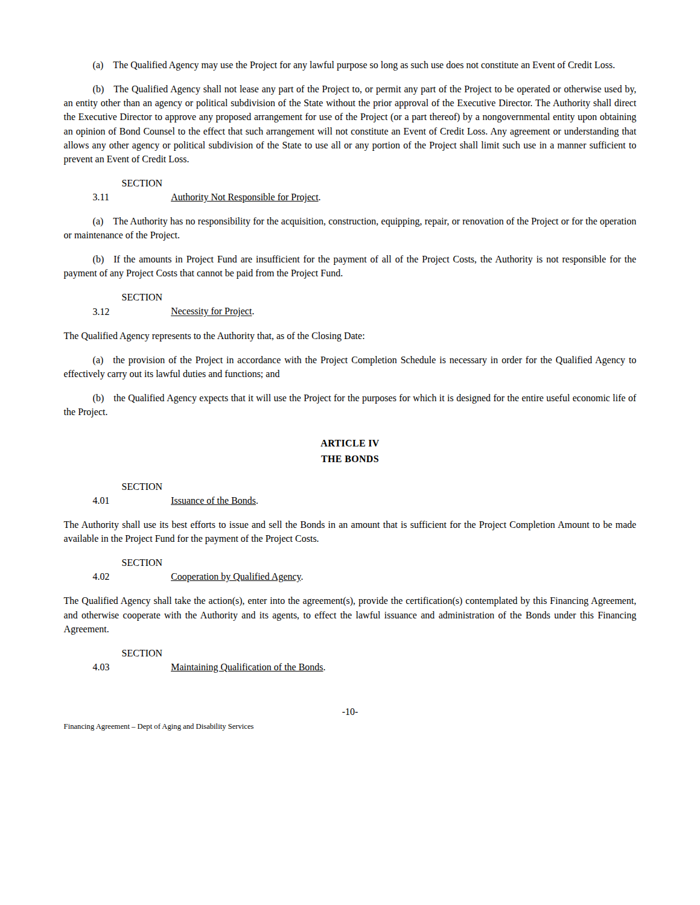(a) The Qualified Agency may use the Project for any lawful purpose so long as such use does not constitute an Event of Credit Loss.
(b) The Qualified Agency shall not lease any part of the Project to, or permit any part of the Project to be operated or otherwise used by, an entity other than an agency or political subdivision of the State without the prior approval of the Executive Director. The Authority shall direct the Executive Director to approve any proposed arrangement for use of the Project (or a part thereof) by a nongovernmental entity upon obtaining an opinion of Bond Counsel to the effect that such arrangement will not constitute an Event of Credit Loss. Any agreement or understanding that allows any other agency or political subdivision of the State to use all or any portion of the Project shall limit such use in a manner sufficient to prevent an Event of Credit Loss.
SECTION 3.11 Authority Not Responsible for Project.
(a) The Authority has no responsibility for the acquisition, construction, equipping, repair, or renovation of the Project or for the operation or maintenance of the Project.
(b) If the amounts in Project Fund are insufficient for the payment of all of the Project Costs, the Authority is not responsible for the payment of any Project Costs that cannot be paid from the Project Fund.
SECTION 3.12 Necessity for Project.
The Qualified Agency represents to the Authority that, as of the Closing Date:
(a) the provision of the Project in accordance with the Project Completion Schedule is necessary in order for the Qualified Agency to effectively carry out its lawful duties and functions; and
(b) the Qualified Agency expects that it will use the Project for the purposes for which it is designed for the entire useful economic life of the Project.
ARTICLE IV
THE BONDS
SECTION 4.01 Issuance of the Bonds.
The Authority shall use its best efforts to issue and sell the Bonds in an amount that is sufficient for the Project Completion Amount to be made available in the Project Fund for the payment of the Project Costs.
SECTION 4.02 Cooperation by Qualified Agency.
The Qualified Agency shall take the action(s), enter into the agreement(s), provide the certification(s) contemplated by this Financing Agreement, and otherwise cooperate with the Authority and its agents, to effect the lawful issuance and administration of the Bonds under this Financing Agreement.
SECTION 4.03 Maintaining Qualification of the Bonds.
-10-
Financing Agreement – Dept of Aging and Disability Services